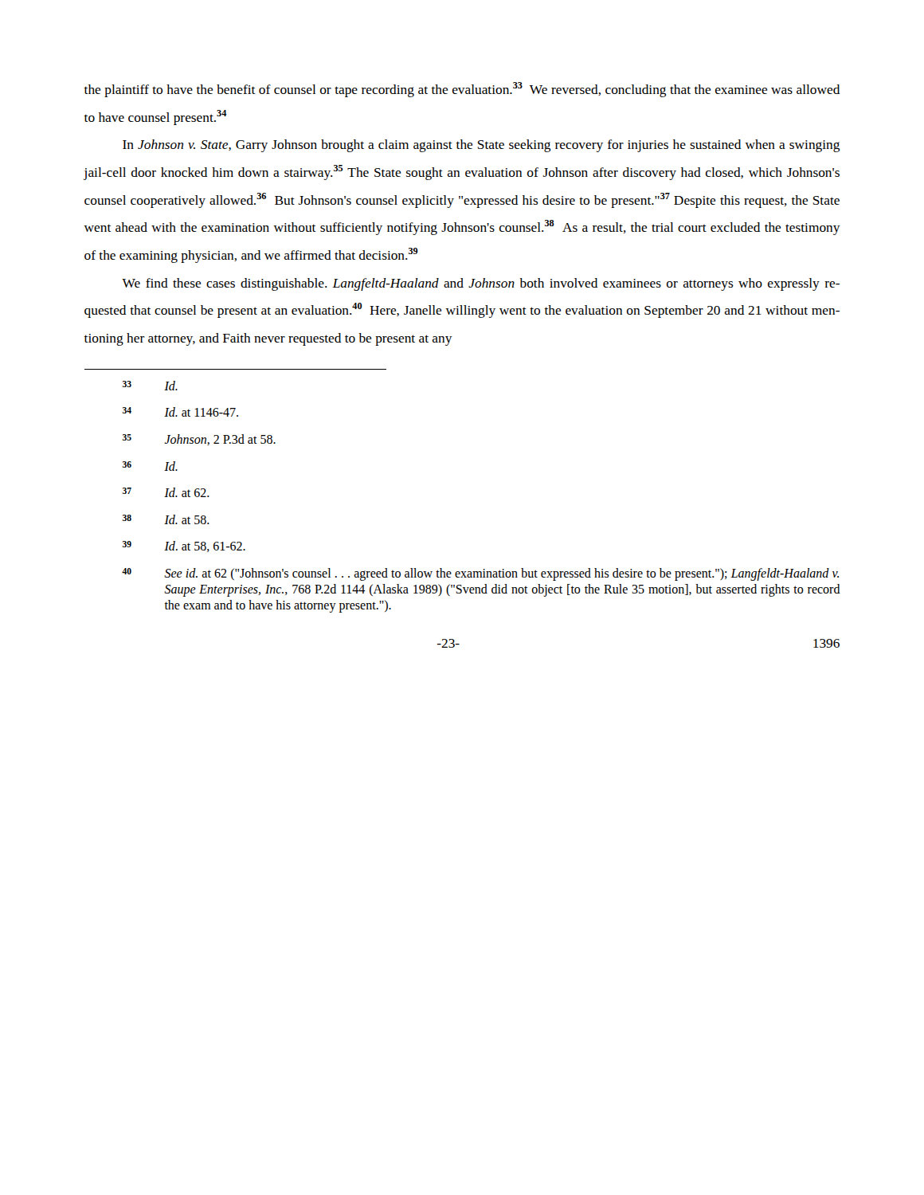the plaintiff to have the benefit of counsel or tape recording at the evaluation.33 We reversed, concluding that the examinee was allowed to have counsel present.34
In Johnson v. State, Garry Johnson brought a claim against the State seeking recovery for injuries he sustained when a swinging jail-cell door knocked him down a stairway.35 The State sought an evaluation of Johnson after discovery had closed, which Johnson's counsel cooperatively allowed.36 But Johnson's counsel explicitly "expressed his desire to be present."37 Despite this request, the State went ahead with the examination without sufficiently notifying Johnson's counsel.38 As a result, the trial court excluded the testimony of the examining physician, and we affirmed that decision.39
We find these cases distinguishable. Langfeltd-Haaland and Johnson both involved examinees or attorneys who expressly requested that counsel be present at an evaluation.40 Here, Janelle willingly went to the evaluation on September 20 and 21 without mentioning her attorney, and Faith never requested to be present at any
33
Id.
34
Id. at 1146-47.
35
Johnson, 2 P.3d at 58.
36
Id.
37
Id. at 62.
38
Id. at 58.
39
Id. at 58, 61-62.
40
See id. at 62 ("Johnson's counsel . . . agreed to allow the examination but expressed his desire to be present."); Langfeldt-Haaland v. Saupe Enterprises, Inc., 768 P.2d 1144 (Alaska 1989) ("Svend did not object [to the Rule 35 motion], but asserted rights to record the exam and to have his attorney present.").
-23-
1396